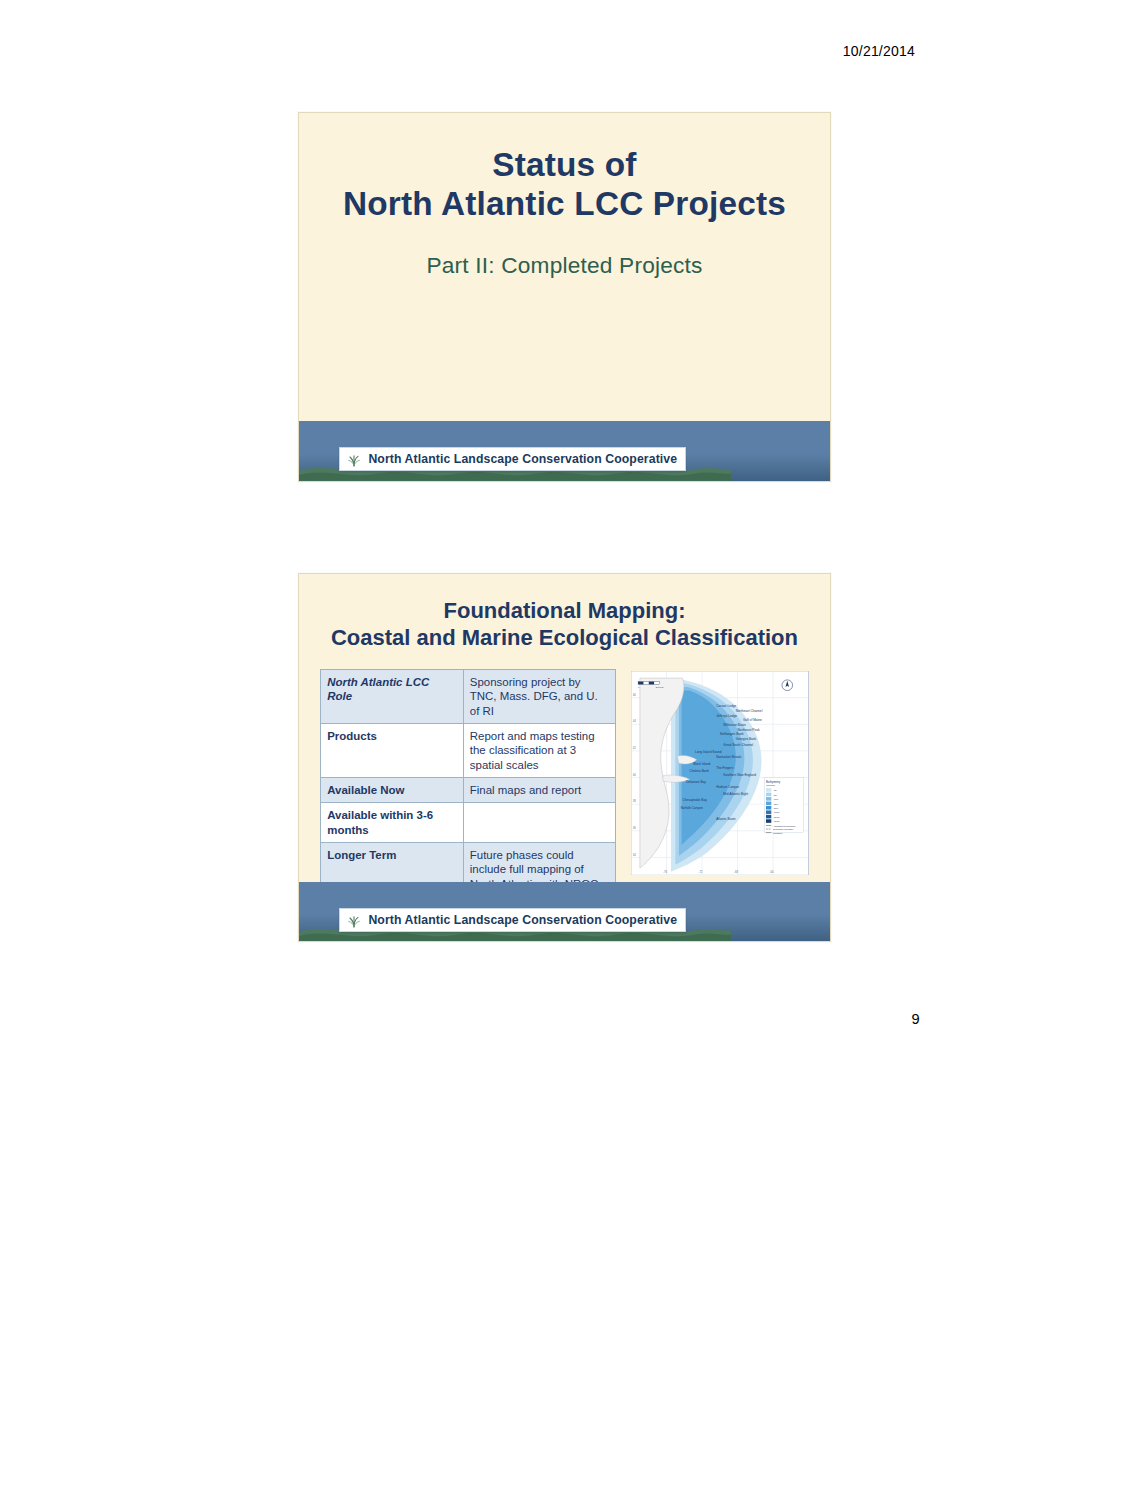10/21/2014
Status of
North Atlantic LCC Projects
Part II: Completed Projects
North Atlantic Landscape Conservation Cooperative
Foundational Mapping:
Coastal and Marine Ecological Classification
| North Atlantic LCC Role | Sponsoring project by TNC, Mass. DFG, and U. of RI |
| Products | Report and maps testing the classification at 3 spatial scales |
| Available Now | Final maps and report |
| Available within 3-6 months | |
| Longer Term | Future phases could include full mapping of North Atlantic with NROC and MARCO |
Corsair Ledge Northeast Channel Jeffreys Ledge Gulf of Maine Wilkinson Basin Northeast Peak Stellwagen Bank Georges Bank Great South Channel Long Island Sound Nantucket Shoals Block Island The Fingers Cholera Bank Southern New England Delaware Bay Hudson Canyon Mid-Atlantic Bight Chesapeake Bay Norfolk Canyon Atlantic Basin 46 44 42 40 38 36 34 -76 -72 -68 -64 Bathymetry (meters) -20 -50 -100 -200 -500 -1000 -2000 -3000 Assessment boundary Subregion boundary Coastline 0 200 km
North Atlantic Landscape Conservation Cooperative
9